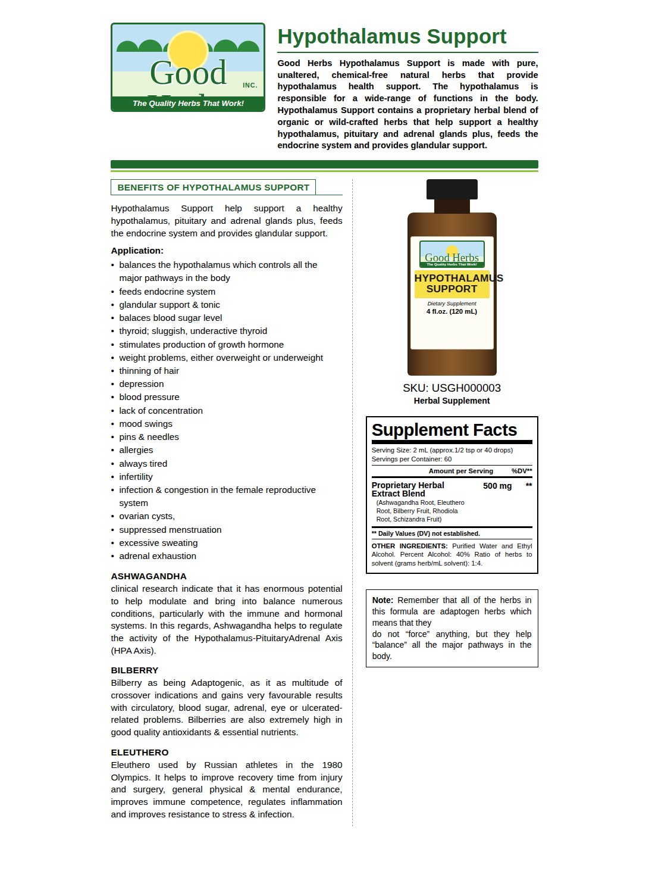Good Herbs
INC.
The Quality Herbs That Work!
Hypothalamus Support
Good Herbs Hypothalamus Support is made with pure, unaltered, chemical-free natural herbs that provide hypothalamus health support. The hypothalamus is responsible for a wide-range of functions in the body. Hypothalamus Support contains a proprietary herbal blend of organic or wild-crafted herbs that help support a healthy hypothalamus, pituitary and adrenal glands plus, feeds the endocrine system and provides glandular support.
BENEFITS OF HYPOTHALAMUS SUPPORT
Hypothalamus Support help support a healthy hypothalamus, pituitary and adrenal glands plus, feeds the endocrine system and provides glandular support.
Application:
balances the hypothalamus which controls all the major pathways in the body
feeds endocrine system
glandular support & tonic
balaces blood sugar level
thyroid; sluggish, underactive thyroid
stimulates production of growth hormone
weight problems, either overweight or underweight
thinning of hair
depression
blood pressure
lack of concentration
mood swings
pins & needles
allergies
always tired
infertility
infection & congestion in the female reproductive system
ovarian cysts,
suppressed menstruation
excessive sweating
adrenal exhaustion
ASHWAGANDHA
clinical research indicate that it has enormous potential to help modulate and bring into balance numerous conditions, particularly with the immune and hormonal systems. In this regards, Ashwagandha helps to regulate the activity of the Hypothalamus-PituitaryAdrenal Axis (HPA Axis).
BILBERRY
Bilberry as being Adaptogenic, as it as multitude of crossover indications and gains very favourable results with circulatory, blood sugar, adrenal, eye or ulcerated-related problems. Bilberries are also extremely high in good quality antioxidants & essential nutrients.
ELEUTHERO
Eleuthero used by Russian athletes in the 1980 Olympics. It helps to improve recovery time from injury and surgery, general physical & mental endurance, improves immune competence, regulates inflammation and improves resistance to stress & infection.
Good Herbs
The Quality Herbs That Work!
HYPOTHALAMUSSUPPORT
Dietary Supplement
4 fl.oz. (120 mL)
SKU: USGH000003
Herbal Supplement
Supplement Facts
Serving Size: 2 mL (approx.1/2 tsp or 40 drops)
Servings per Container: 60
| | Amount per Serving | %DV** |
| --- | --- | --- |
| Proprietary Herbal Extract Blend | 500 mg | ** |
| (Ashwagandha Root, Eleuthero Root, Bilberry Fruit, Rhodiola Root, Schizandra Fruit) |
** Daily Values (DV) not established.
OTHER INGREDIENTS: Purified Water and Ethyl Alcohol. Percent Alcohol: 40% Ratio of herbs to solvent (grams herb/mL solvent): 1:4.
Note: Remember that all of the herbs in this formula are adaptogen herbs which means that they
do not “force” anything, but they help “balance” all the major pathways in the body.